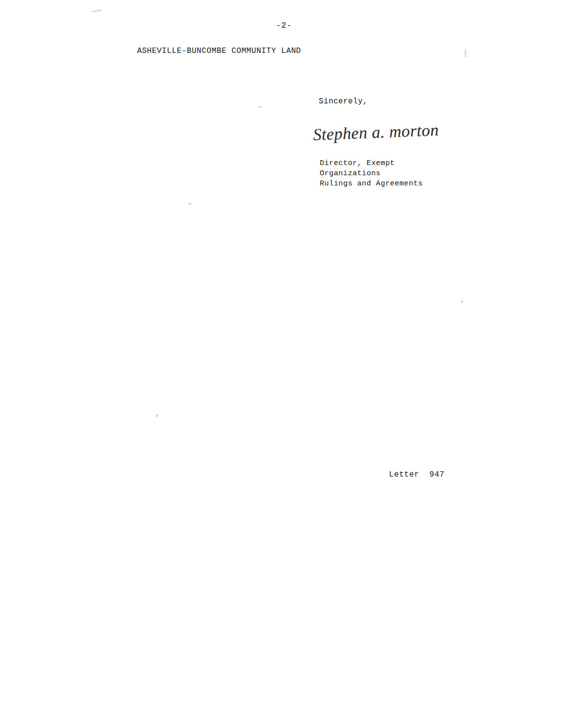-2-
ASHEVILLE-BUNCOMBE COMMUNITY LAND
Sincerely,
Stephen a. morton
Director, Exempt Organizations
Rulings and Agreements
Letter 947